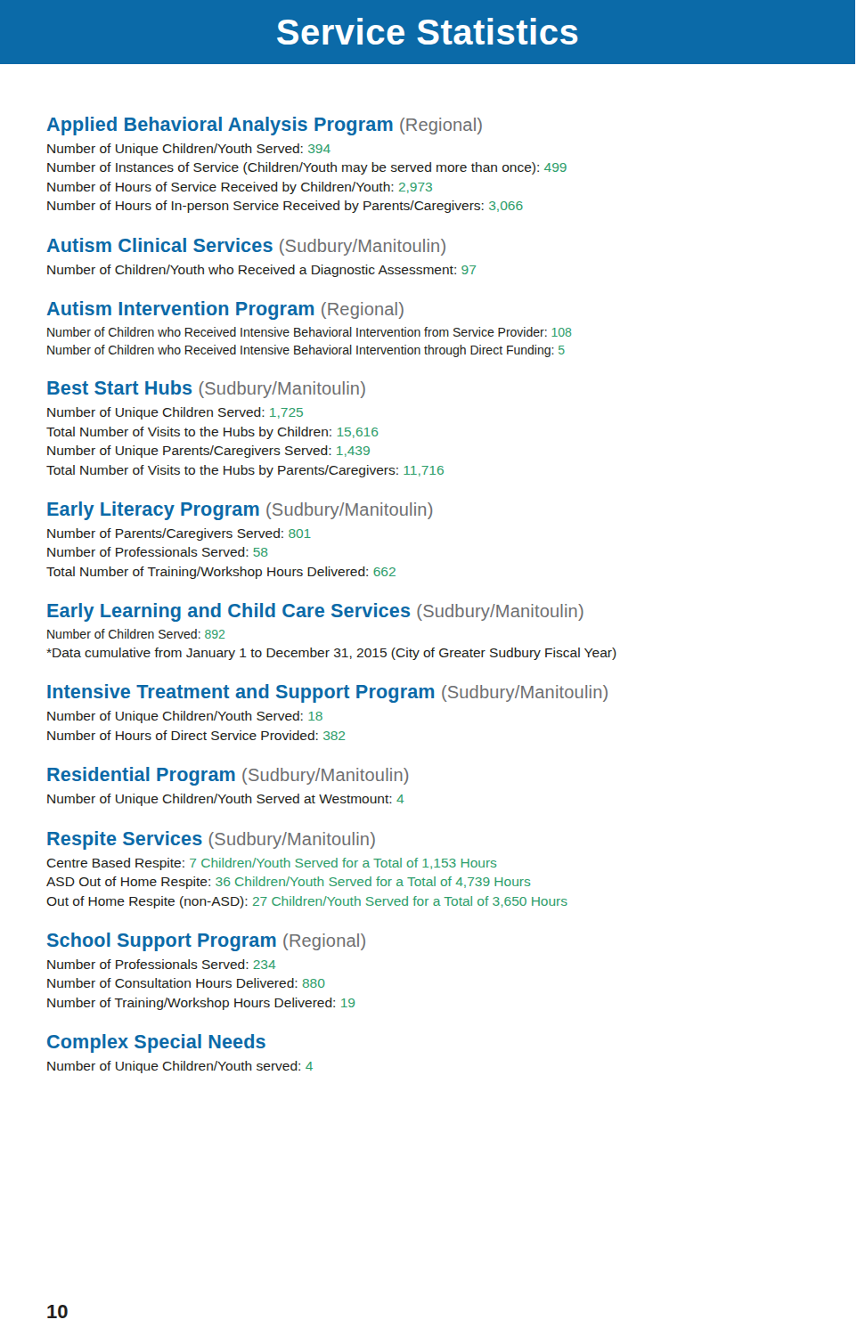Service Statistics
Applied Behavioral Analysis Program (Regional)
Number of Unique Children/Youth Served: 394
Number of Instances of Service (Children/Youth may be served more than once): 499
Number of Hours of Service Received by Children/Youth: 2,973
Number of Hours of In-person Service Received by Parents/Caregivers: 3,066
Autism Clinical Services (Sudbury/Manitoulin)
Number of Children/Youth who Received a Diagnostic Assessment: 97
Autism Intervention Program (Regional)
Number of Children who Received Intensive Behavioral Intervention from Service Provider: 108
Number of Children who Received Intensive Behavioral Intervention through Direct Funding: 5
Best Start Hubs (Sudbury/Manitoulin)
Number of Unique Children Served: 1,725
Total Number of Visits to the Hubs by Children: 15,616
Number of Unique Parents/Caregivers Served: 1,439
Total Number of Visits to the Hubs by Parents/Caregivers: 11,716
Early Literacy Program (Sudbury/Manitoulin)
Number of Parents/Caregivers Served: 801
Number of Professionals Served: 58
Total Number of Training/Workshop Hours Delivered: 662
Early Learning and Child Care Services (Sudbury/Manitoulin)
Number of Children Served: 892
*Data cumulative from January 1 to December 31, 2015 (City of Greater Sudbury Fiscal Year)
Intensive Treatment and Support Program (Sudbury/Manitoulin)
Number of Unique Children/Youth Served: 18
Number of Hours of Direct Service Provided: 382
Residential Program (Sudbury/Manitoulin)
Number of Unique Children/Youth Served at Westmount: 4
Respite Services (Sudbury/Manitoulin)
Centre Based Respite: 7 Children/Youth Served for a Total of 1,153 Hours
ASD Out of Home Respite: 36 Children/Youth Served for a Total of 4,739 Hours
Out of Home Respite (non-ASD): 27 Children/Youth Served for a Total of 3,650 Hours
School Support Program (Regional)
Number of Professionals Served: 234
Number of Consultation Hours Delivered: 880
Number of Training/Workshop Hours Delivered: 19
Complex Special Needs
Number of Unique Children/Youth served: 4
10